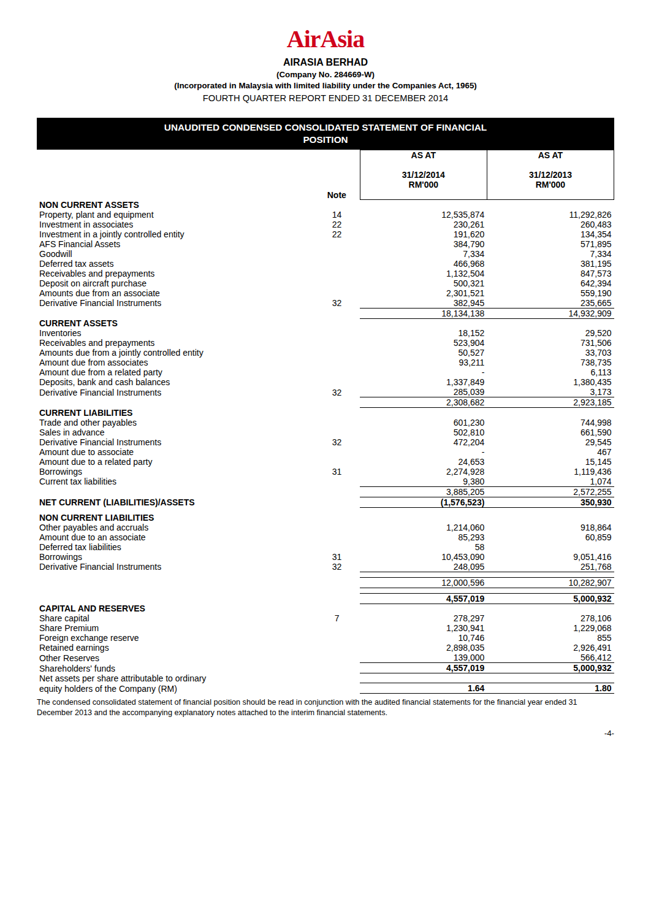AirAsia
AIRASIA BERHAD
(Company No. 284669-W)
(Incorporated in Malaysia with limited liability under the Companies Act, 1965)
FOURTH QUARTER REPORT ENDED 31 DECEMBER 2014
UNAUDITED CONDENSED CONSOLIDATED STATEMENT OF FINANCIAL
POSITION
| | | AS AT | AS AT |
| | | 31/12/2014 RM'000 | 31/12/2013 RM'000 |
| | Note | | |
| NON CURRENT ASSETS | | | |
| Property, plant and equipment | 14 | 12,535,874 | 11,292,826 |
| Investment in associates | 22 | 230,261 | 260,483 |
| Investment in a jointly controlled entity | 22 | 191,620 | 134,354 |
| AFS Financial Assets | | 384,790 | 571,895 |
| Goodwill | | 7,334 | 7,334 |
| Deferred tax assets | | 466,968 | 381,195 |
| Receivables and prepayments | | 1,132,504 | 847,573 |
| Deposit on aircraft purchase | | 500,321 | 642,394 |
| Amounts due from an associate | | 2,301,521 | 559,190 |
| Derivative Financial Instruments | 32 | 382,945 | 235,665 |
| | | 18,134,138 | 14,932,909 |
| CURRENT ASSETS | | | |
| Inventories | | 18,152 | 29,520 |
| Receivables and prepayments | | 523,904 | 731,506 |
| Amounts due from a jointly controlled entity | | 50,527 | 33,703 |
| Amount due from associates | | 93,211 | 738,735 |
| Amount due from a related party | | - | 6,113 |
| Deposits, bank and cash balances | | 1,337,849 | 1,380,435 |
| Derivative Financial Instruments | 32 | 285,039 | 3,173 |
| | | 2,308,682 | 2,923,185 |
| CURRENT LIABILITIES | | | |
| Trade and other payables | | 601,230 | 744,998 |
| Sales in advance | | 502,810 | 661,590 |
| Derivative Financial Instruments | 32 | 472,204 | 29,545 |
| Amount due to associate | | - | 467 |
| Amount due to a related party | | 24,653 | 15,145 |
| Borrowings | 31 | 2,274,928 | 1,119,436 |
| Current tax liabilities | | 9,380 | 1,074 |
| | | 3,885,205 | 2,572,255 |
| NET CURRENT (LIABILITIES)/ASSETS | | (1,576,523) | 350,930 |
| NON CURRENT LIABILITIES | | | |
| Other payables and accruals | | 1,214,060 | 918,864 |
| Amount due to an associate | | 85,293 | 60,859 |
| Deferred tax liabilities | | 58 | |
| Borrowings | 31 | 10,453,090 | 9,051,416 |
| Derivative Financial Instruments | 32 | 248,095 | 251,768 |
| | | 12,000,596 | 10,282,907 |
| | | 4,557,019 | 5,000,932 |
| CAPITAL AND RESERVES | | | |
| Share capital | 7 | 278,297 | 278,106 |
| Share Premium | | 1,230,941 | 1,229,068 |
| Foreign exchange reserve | | 10,746 | 855 |
| Retained earnings | | 2,898,035 | 2,926,491 |
| Other Reserves | | 139,000 | 566,412 |
| Shareholders' funds | | 4,557,019 | 5,000,932 |
| Net assets per share attributable to ordinary | | | |
| equity holders of the Company (RM) | | 1.64 | 1.80 |
The condensed consolidated statement of financial position should be read in conjunction with the audited financial statements for the financial year ended 31 December 2013 and the accompanying explanatory notes attached to the interim financial statements.
-4-